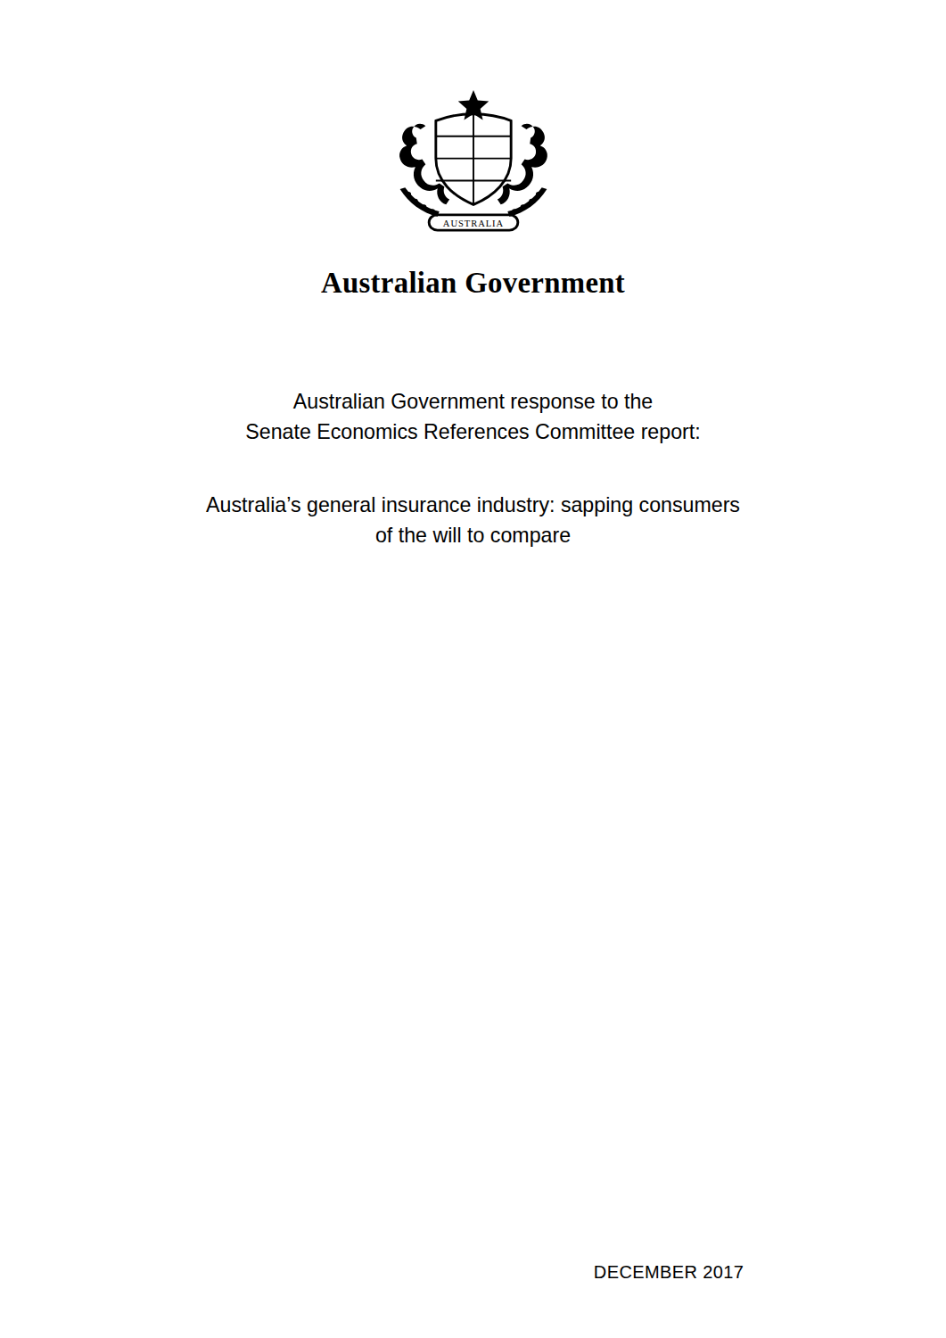AUSTRALIA
Australian Government
Australian Government response to the
Senate Economics References Committee report:
Australia’s general insurance industry: sapping consumers of the will to compare
DECEMBER 2017